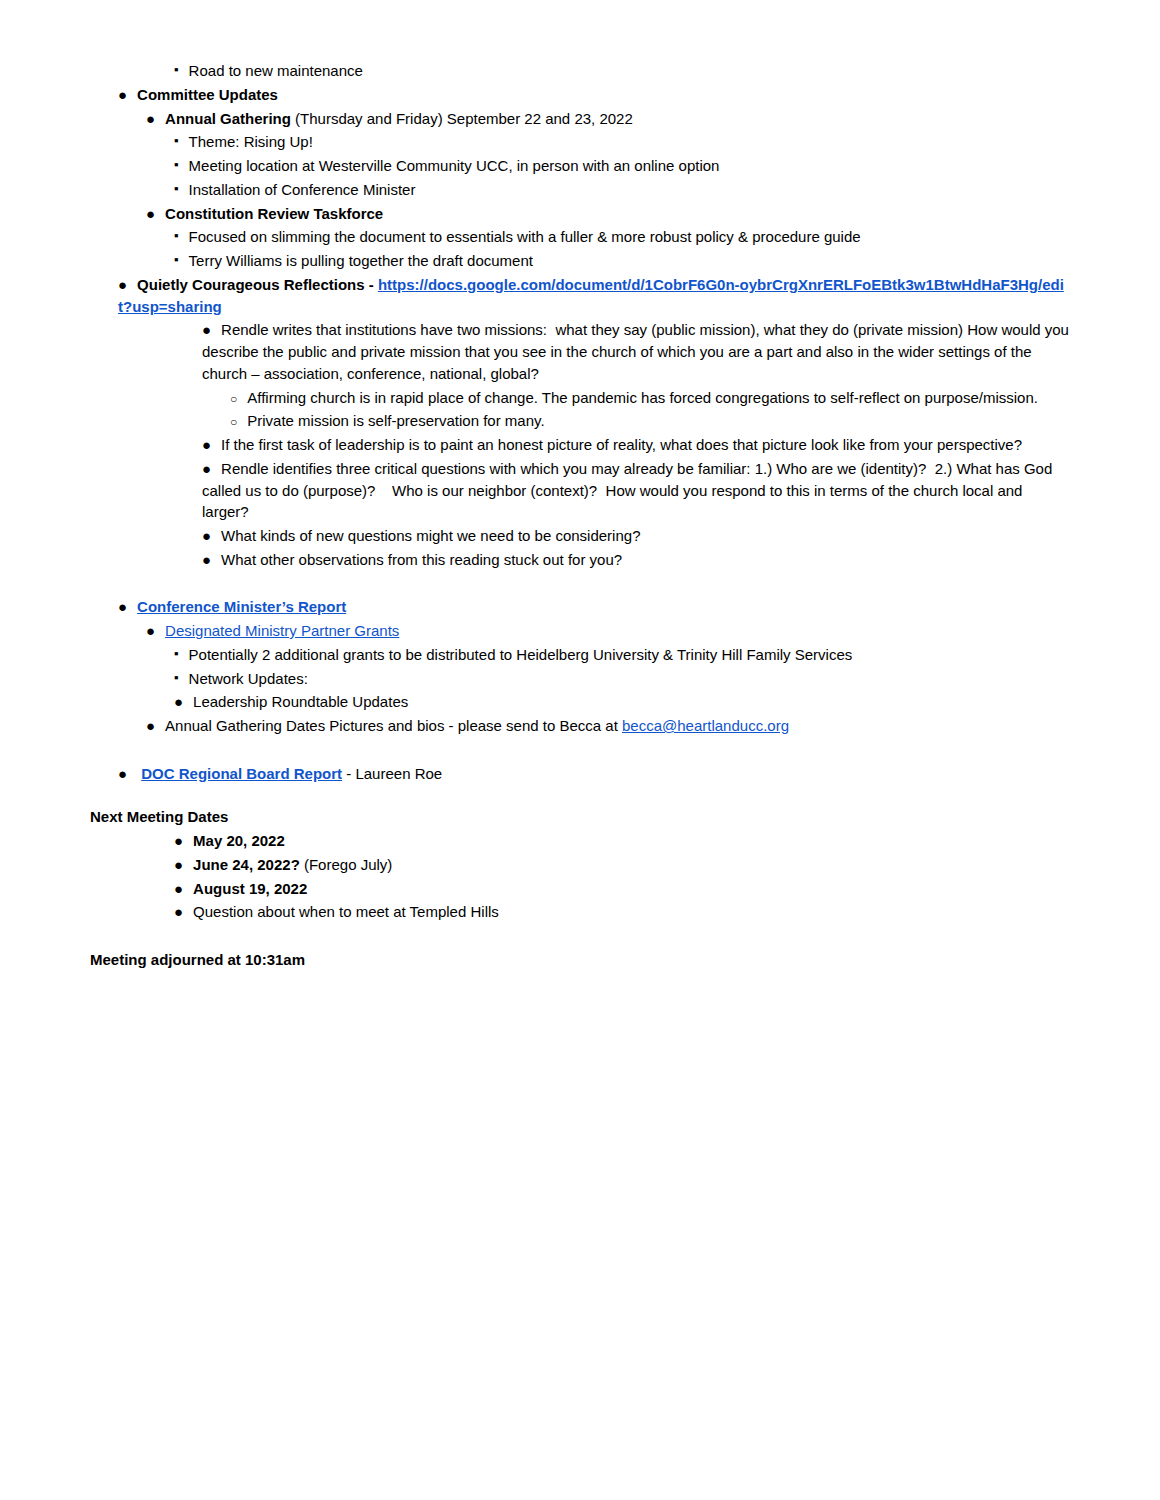Road to new maintenance
Committee Updates
Annual Gathering (Thursday and Friday) September 22 and 23, 2022
Theme: Rising Up!
Meeting location at Westerville Community UCC, in person with an online option
Installation of Conference Minister
Constitution Review Taskforce
Focused on slimming the document to essentials with a fuller & more robust policy & procedure guide
Terry Williams is pulling together the draft document
Quietly Courageous Reflections - https://docs.google.com/document/d/1CobrF6G0n-oybrCrgXnrERLFoEBtk3w1BtwHdHaF3Hg/edit?usp=sharing
Rendle writes that institutions have two missions: what they say (public mission), what they do (private mission) How would you describe the public and private mission that you see in the church of which you are a part and also in the wider settings of the church – association, conference, national, global?
Affirming church is in rapid place of change. The pandemic has forced congregations to self-reflect on purpose/mission.
Private mission is self-preservation for many.
If the first task of leadership is to paint an honest picture of reality, what does that picture look like from your perspective?
Rendle identifies three critical questions with which you may already be familiar: 1.) Who are we (identity)? 2.) What has God called us to do (purpose)? Who is our neighbor (context)? How would you respond to this in terms of the church local and larger?
What kinds of new questions might we need to be considering?
What other observations from this reading stuck out for you?
Conference Minister’s Report
Designated Ministry Partner Grants
Potentially 2 additional grants to be distributed to Heidelberg University & Trinity Hill Family Services
Network Updates:
Leadership Roundtable Updates
Annual Gathering Dates Pictures and bios - please send to Becca at becca@heartlanducc.org
DOC Regional Board Report - Laureen Roe
Next Meeting Dates
May 20, 2022
June 24, 2022? (Forego July)
August 19, 2022
Question about when to meet at Templed Hills
Meeting adjourned at 10:31am